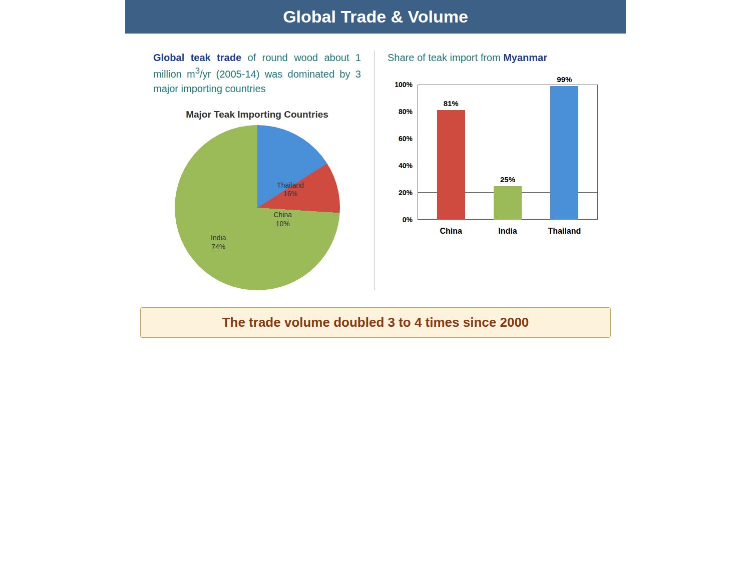Global Trade & Volume
Global teak trade of round wood about 1 million m3/yr (2005-14) was dominated by 3 major importing countries
Major Teak Importing Countries
Thailand
16%
China
10%
India
74%
Share of teak import from Myanmar
100% 80% 60% 40% 20% 0%
81%
25%
99%
China India Thailand
The trade volume doubled 3 to 4 times since 2000